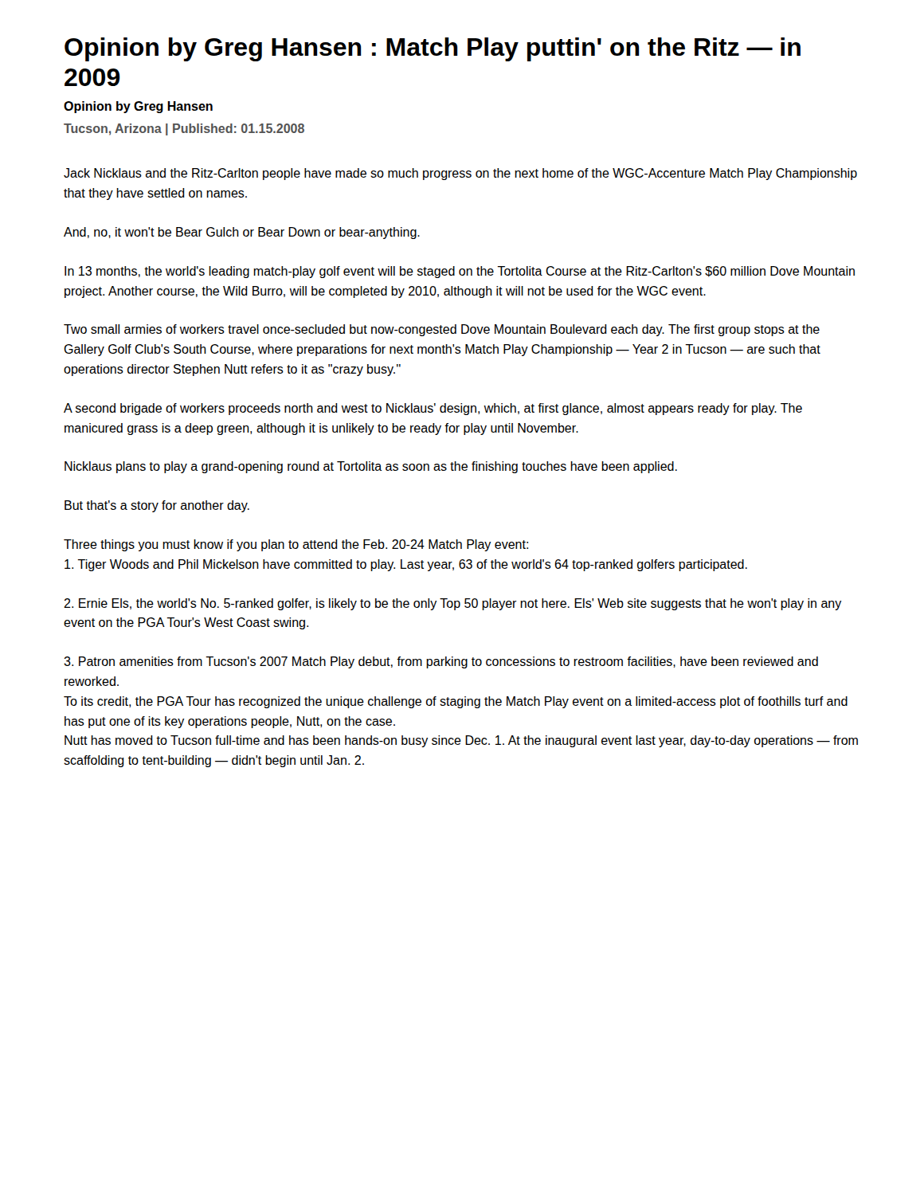Opinion by Greg Hansen : Match Play puttin' on the Ritz — in 2009
Opinion by Greg Hansen
Tucson, Arizona | Published: 01.15.2008
Jack Nicklaus and the Ritz-Carlton people have made so much progress on the next home of the WGC-Accenture Match Play Championship that they have settled on names.
And, no, it won't be Bear Gulch or Bear Down or bear-anything.
In 13 months, the world's leading match-play golf event will be staged on the Tortolita Course at the Ritz-Carlton's $60 million Dove Mountain project. Another course, the Wild Burro, will be completed by 2010, although it will not be used for the WGC event.
Two small armies of workers travel once-secluded but now-congested Dove Mountain Boulevard each day. The first group stops at the Gallery Golf Club's South Course, where preparations for next month's Match Play Championship — Year 2 in Tucson — are such that operations director Stephen Nutt refers to it as "crazy busy.''
A second brigade of workers proceeds north and west to Nicklaus' design, which, at first glance, almost appears ready for play. The manicured grass is a deep green, although it is unlikely to be ready for play until November.
Nicklaus plans to play a grand-opening round at Tortolita as soon as the finishing touches have been applied.
But that's a story for another day.
Three things you must know if you plan to attend the Feb. 20-24 Match Play event:
1. Tiger Woods and Phil Mickelson have committed to play. Last year, 63 of the world's 64 top-ranked golfers participated.
2. Ernie Els, the world's No. 5-ranked golfer, is likely to be the only Top 50 player not here. Els' Web site suggests that he won't play in any event on the PGA Tour's West Coast swing.
3. Patron amenities from Tucson's 2007 Match Play debut, from parking to concessions to restroom facilities, have been reviewed and reworked.
To its credit, the PGA Tour has recognized the unique challenge of staging the Match Play event on a limited-access plot of foothills turf and has put one of its key operations people, Nutt, on the case.
Nutt has moved to Tucson full-time and has been hands-on busy since Dec. 1. At the inaugural event last year, day-to-day operations — from scaffolding to tent-building — didn't begin until Jan. 2.